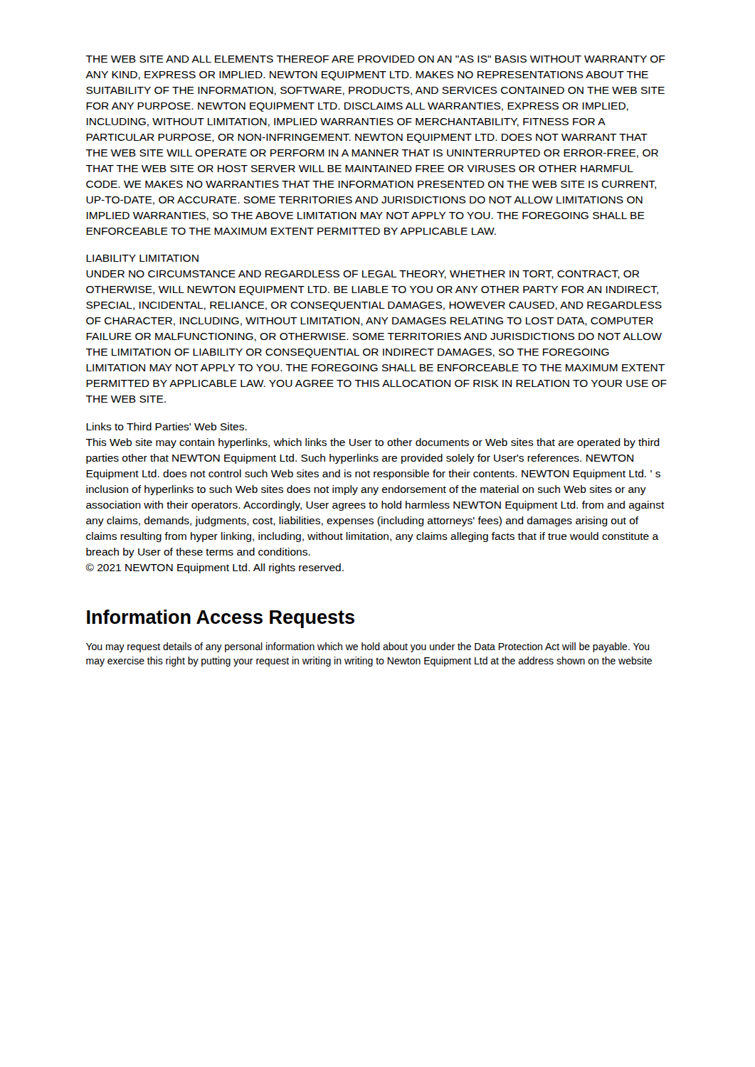THE WEB SITE AND ALL ELEMENTS THEREOF ARE PROVIDED ON AN "AS IS" BASIS WITHOUT WARRANTY OF ANY KIND, EXPRESS OR IMPLIED. NEWTON EQUIPMENT LTD. MAKES NO REPRESENTATIONS ABOUT THE SUITABILITY OF THE INFORMATION, SOFTWARE, PRODUCTS, AND SERVICES CONTAINED ON THE WEB SITE FOR ANY PURPOSE. NEWTON EQUIPMENT LTD. DISCLAIMS ALL WARRANTIES, EXPRESS OR IMPLIED, INCLUDING, WITHOUT LIMITATION, IMPLIED WARRANTIES OF MERCHANTABILITY, FITNESS FOR A PARTICULAR PURPOSE, OR NON-INFRINGEMENT. NEWTON EQUIPMENT LTD. DOES NOT WARRANT THAT THE WEB SITE WILL OPERATE OR PERFORM IN A MANNER THAT IS UNINTERRUPTED OR ERROR-FREE, OR THAT THE WEB SITE OR HOST SERVER WILL BE MAINTAINED FREE OR VIRUSES OR OTHER HARMFUL CODE. WE MAKES NO WARRANTIES THAT THE INFORMATION PRESENTED ON THE WEB SITE IS CURRENT, UP-TO-DATE, OR ACCURATE. SOME TERRITORIES AND JURISDICTIONS DO NOT ALLOW LIMITATIONS ON IMPLIED WARRANTIES, SO THE ABOVE LIMITATION MAY NOT APPLY TO YOU. THE FOREGOING SHALL BE ENFORCEABLE TO THE MAXIMUM EXTENT PERMITTED BY APPLICABLE LAW.
LIABILITY LIMITATION
UNDER NO CIRCUMSTANCE AND REGARDLESS OF LEGAL THEORY, WHETHER IN TORT, CONTRACT, OR OTHERWISE, WILL NEWTON EQUIPMENT LTD. BE LIABLE TO YOU OR ANY OTHER PARTY FOR AN INDIRECT, SPECIAL, INCIDENTAL, RELIANCE, OR CONSEQUENTIAL DAMAGES, HOWEVER CAUSED, AND REGARDLESS OF CHARACTER, INCLUDING, WITHOUT LIMITATION, ANY DAMAGES RELATING TO LOST DATA, COMPUTER FAILURE OR MALFUNCTIONING, OR OTHERWISE. SOME TERRITORIES AND JURISDICTIONS DO NOT ALLOW THE LIMITATION OF LIABILITY OR CONSEQUENTIAL OR INDIRECT DAMAGES, SO THE FOREGOING LIMITATION MAY NOT APPLY TO YOU. THE FOREGOING SHALL BE ENFORCEABLE TO THE MAXIMUM EXTENT PERMITTED BY APPLICABLE LAW. YOU AGREE TO THIS ALLOCATION OF RISK IN RELATION TO YOUR USE OF THE WEB SITE.
Links to Third Parties' Web Sites.
This Web site may contain hyperlinks, which links the User to other documents or Web sites that are operated by third parties other that NEWTON Equipment Ltd. Such hyperlinks are provided solely for User's references. NEWTON Equipment Ltd. does not control such Web sites and is not responsible for their contents. NEWTON Equipment Ltd. ' s inclusion of hyperlinks to such Web sites does not imply any endorsement of the material on such Web sites or any association with their operators. Accordingly, User agrees to hold harmless NEWTON Equipment Ltd. from and against any claims, demands, judgments, cost, liabilities, expenses (including attorneys' fees) and damages arising out of claims resulting from hyper linking, including, without limitation, any claims alleging facts that if true would constitute a breach by User of these terms and conditions.
© 2021 NEWTON Equipment Ltd. All rights reserved.
Information Access Requests
You may request details of any personal information which we hold about you under the Data Protection Act will be payable. You may exercise this right by putting your request in writing in writing to Newton Equipment Ltd at the address shown on the website